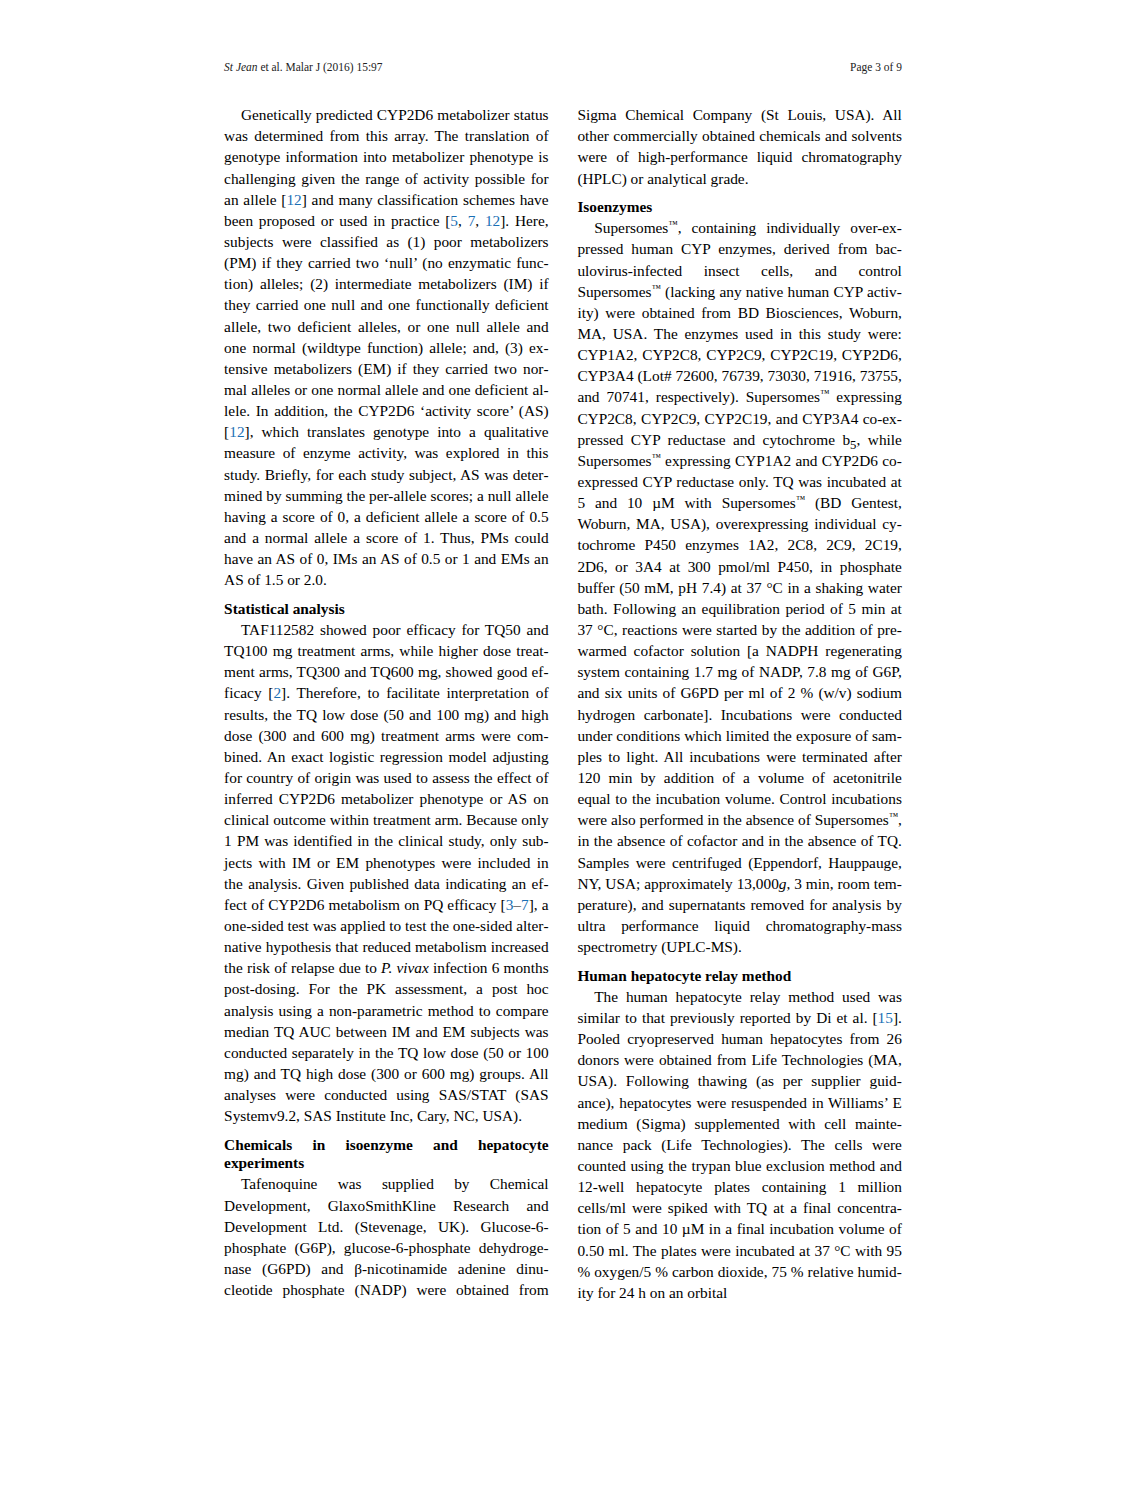St Jean et al. Malar J (2016) 15:97
Page 3 of 9
Genetically predicted CYP2D6 metabolizer status was determined from this array. The translation of genotype information into metabolizer phenotype is challenging given the range of activity possible for an allele [12] and many classification schemes have been proposed or used in practice [5, 7, 12]. Here, subjects were classified as (1) poor metabolizers (PM) if they carried two ‘null’ (no enzymatic function) alleles; (2) intermediate metabolizers (IM) if they carried one null and one functionally deficient allele, two deficient alleles, or one null allele and one normal (wildtype function) allele; and, (3) extensive metabolizers (EM) if they carried two normal alleles or one normal allele and one deficient allele. In addition, the CYP2D6 ‘activity score’ (AS) [12], which translates genotype into a qualitative measure of enzyme activity, was explored in this study. Briefly, for each study subject, AS was determined by summing the per-allele scores; a null allele having a score of 0, a deficient allele a score of 0.5 and a normal allele a score of 1. Thus, PMs could have an AS of 0, IMs an AS of 0.5 or 1 and EMs an AS of 1.5 or 2.0.
Statistical analysis
TAF112582 showed poor efficacy for TQ50 and TQ100 mg treatment arms, while higher dose treatment arms, TQ300 and TQ600 mg, showed good efficacy [2]. Therefore, to facilitate interpretation of results, the TQ low dose (50 and 100 mg) and high dose (300 and 600 mg) treatment arms were combined. An exact logistic regression model adjusting for country of origin was used to assess the effect of inferred CYP2D6 metabolizer phenotype or AS on clinical outcome within treatment arm. Because only 1 PM was identified in the clinical study, only subjects with IM or EM phenotypes were included in the analysis. Given published data indicating an effect of CYP2D6 metabolism on PQ efficacy [3–7], a one-sided test was applied to test the one-sided alternative hypothesis that reduced metabolism increased the risk of relapse due to P. vivax infection 6 months post-dosing. For the PK assessment, a post hoc analysis using a non-parametric method to compare median TQ AUC between IM and EM subjects was conducted separately in the TQ low dose (50 or 100 mg) and TQ high dose (300 or 600 mg) groups. All analyses were conducted using SAS/STAT (SAS Systemv9.2, SAS Institute Inc, Cary, NC, USA).
Chemicals in isoenzyme and hepatocyte experiments
Tafenoquine was supplied by Chemical Development, GlaxoSmithKline Research and Development Ltd. (Stevenage, UK). Glucose-6-phosphate (G6P), glucose-6-phosphate dehydrogenase (G6PD) and β-nicotinamide adenine dinucleotide phosphate (NADP) were obtained from Sigma Chemical Company (St Louis, USA). All other commercially obtained chemicals and solvents were of high-performance liquid chromatography (HPLC) or analytical grade.
Isoenzymes
Supersomes™, containing individually over-expressed human CYP enzymes, derived from baculovirus-infected insect cells, and control Supersomes™ (lacking any native human CYP activity) were obtained from BD Biosciences, Woburn, MA, USA. The enzymes used in this study were: CYP1A2, CYP2C8, CYP2C9, CYP2C19, CYP2D6, CYP3A4 (Lot# 72600, 76739, 73030, 71916, 73755, and 70741, respectively). Supersomes™ expressing CYP2C8, CYP2C9, CYP2C19, and CYP3A4 co-expressed CYP reductase and cytochrome b5, while Supersomes™ expressing CYP1A2 and CYP2D6 co-expressed CYP reductase only. TQ was incubated at 5 and 10 µM with Supersomes™ (BD Gentest, Woburn, MA, USA), overexpressing individual cytochrome P450 enzymes 1A2, 2C8, 2C9, 2C19, 2D6, or 3A4 at 300 pmol/ml P450, in phosphate buffer (50 mM, pH 7.4) at 37 °C in a shaking water bath. Following an equilibration period of 5 min at 37 °C, reactions were started by the addition of pre-warmed cofactor solution [a NADPH regenerating system containing 1.7 mg of NADP, 7.8 mg of G6P, and six units of G6PD per ml of 2 % (w/v) sodium hydrogen carbonate]. Incubations were conducted under conditions which limited the exposure of samples to light. All incubations were terminated after 120 min by addition of a volume of acetonitrile equal to the incubation volume. Control incubations were also performed in the absence of Supersomes™, in the absence of cofactor and in the absence of TQ. Samples were centrifuged (Eppendorf, Hauppauge, NY, USA; approximately 13,000g, 3 min, room temperature), and supernatants removed for analysis by ultra performance liquid chromatography-mass spectrometry (UPLC-MS).
Human hepatocyte relay method
The human hepatocyte relay method used was similar to that previously reported by Di et al. [15]. Pooled cryopreserved human hepatocytes from 26 donors were obtained from Life Technologies (MA, USA). Following thawing (as per supplier guidance), hepatocytes were resuspended in Williams’ E medium (Sigma) supplemented with cell maintenance pack (Life Technologies). The cells were counted using the trypan blue exclusion method and 12-well hepatocyte plates containing 1 million cells/ml were spiked with TQ at a final concentration of 5 and 10 µM in a final incubation volume of 0.50 ml. The plates were incubated at 37 °C with 95 % oxygen/5 % carbon dioxide, 75 % relative humidity for 24 h on an orbital